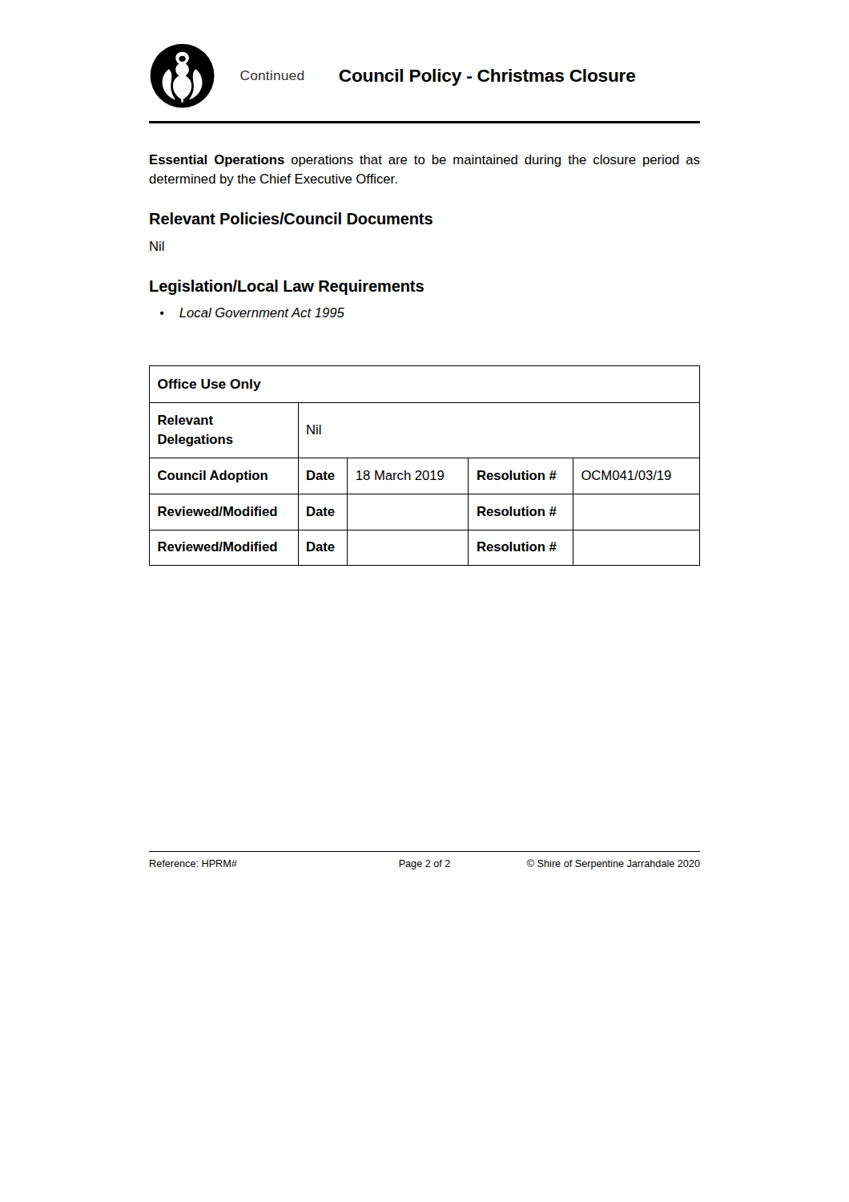Continued
Council Policy - Christmas Closure
Essential Operations operations that are to be maintained during the closure period as determined by the Chief Executive Officer.
Relevant Policies/Council Documents
Nil
Legislation/Local Law Requirements
Local Government Act 1995
| Office Use Only |
| Relevant Delegations | Nil |
| Council Adoption | Date | 18 March 2019 | Resolution # | OCM041/03/19 |
| Reviewed/Modified | Date | | Resolution # | |
| Reviewed/Modified | Date | | Resolution # | |
Reference: HPRM#
Page 2 of 2
© Shire of Serpentine Jarrahdale 2020